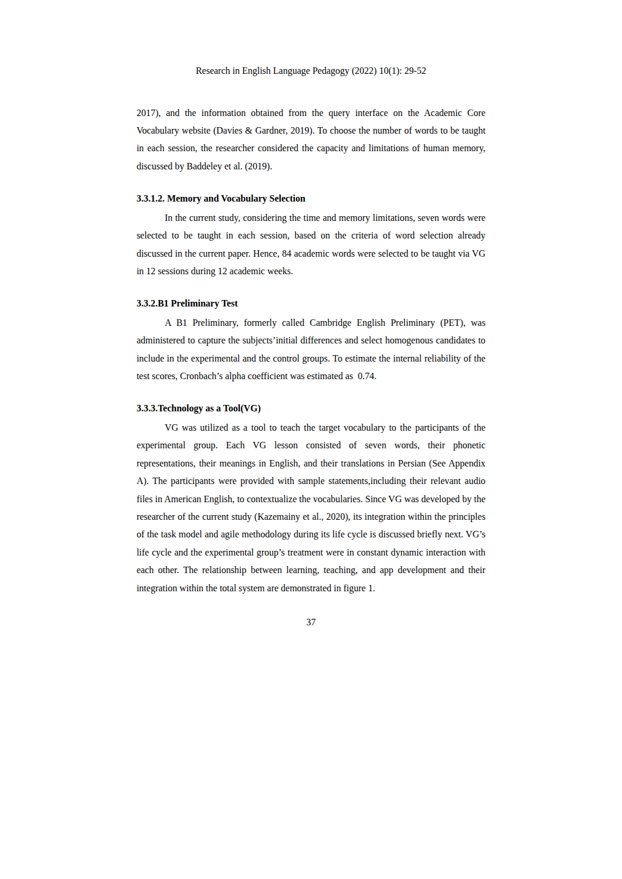Research in English Language Pedagogy (2022) 10(1): 29-52
2017), and the information obtained from the query interface on the Academic Core Vocabulary website (Davies & Gardner, 2019). To choose the number of words to be taught in each session, the researcher considered the capacity and limitations of human memory, discussed by Baddeley et al. (2019).
3.3.1.2. Memory and Vocabulary Selection
In the current study, considering the time and memory limitations, seven words were selected to be taught in each session, based on the criteria of word selection already discussed in the current paper. Hence, 84 academic words were selected to be taught via VG in 12 sessions during 12 academic weeks.
3.3.2.B1 Preliminary Test
A B1 Preliminary, formerly called Cambridge English Preliminary (PET), was administered to capture the subjects’initial differences and select homogenous candidates to include in the experimental and the control groups. To estimate the internal reliability of the test scores, Cronbach’s alpha coefficient was estimated as 0.74.
3.3.3.Technology as a Tool(VG)
VG was utilized as a tool to teach the target vocabulary to the participants of the experimental group. Each VG lesson consisted of seven words, their phonetic representations, their meanings in English, and their translations in Persian (See Appendix A). The participants were provided with sample statements,including their relevant audio files in American English, to contextualize the vocabularies. Since VG was developed by the researcher of the current study (Kazemainy et al., 2020), its integration within the principles of the task model and agile methodology during its life cycle is discussed briefly next. VG’s life cycle and the experimental group’s treatment were in constant dynamic interaction with each other. The relationship between learning, teaching, and app development and their integration within the total system are demonstrated in figure 1.
37